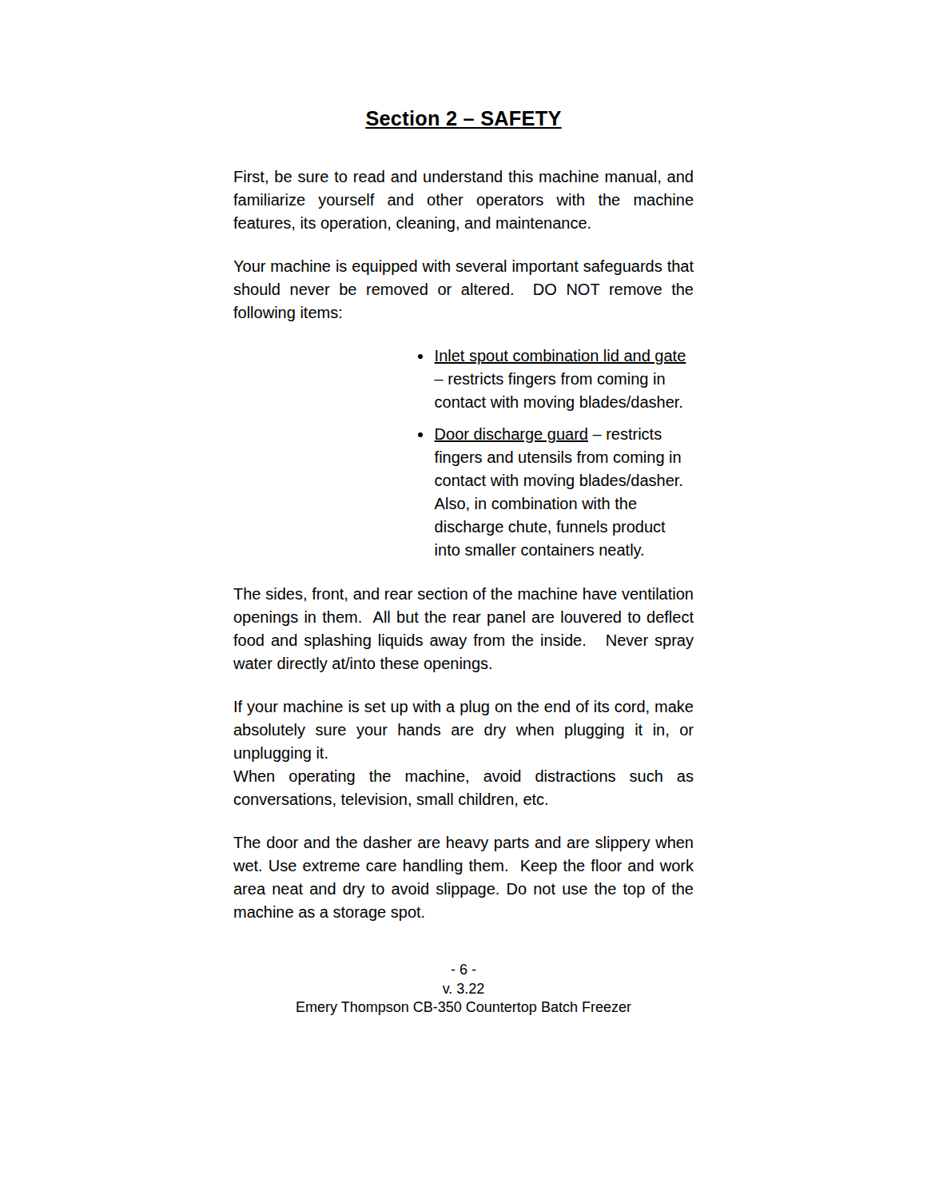Section 2 – SAFETY
First, be sure to read and understand this machine manual, and familiarize yourself and other operators with the machine features, its operation, cleaning, and maintenance.
Your machine is equipped with several important safeguards that should never be removed or altered. DO NOT remove the following items:
Inlet spout combination lid and gate – restricts fingers from coming in contact with moving blades/dasher.
Door discharge guard – restricts fingers and utensils from coming in contact with moving blades/dasher. Also, in combination with the discharge chute, funnels product into smaller containers neatly.
The sides, front, and rear section of the machine have ventilation openings in them. All but the rear panel are louvered to deflect food and splashing liquids away from the inside. Never spray water directly at/into these openings.
If your machine is set up with a plug on the end of its cord, make absolutely sure your hands are dry when plugging it in, or unplugging it.
When operating the machine, avoid distractions such as conversations, television, small children, etc.
The door and the dasher are heavy parts and are slippery when wet. Use extreme care handling them. Keep the floor and work area neat and dry to avoid slippage. Do not use the top of the machine as a storage spot.
- 6 -
v. 3.22
Emery Thompson CB-350 Countertop Batch Freezer